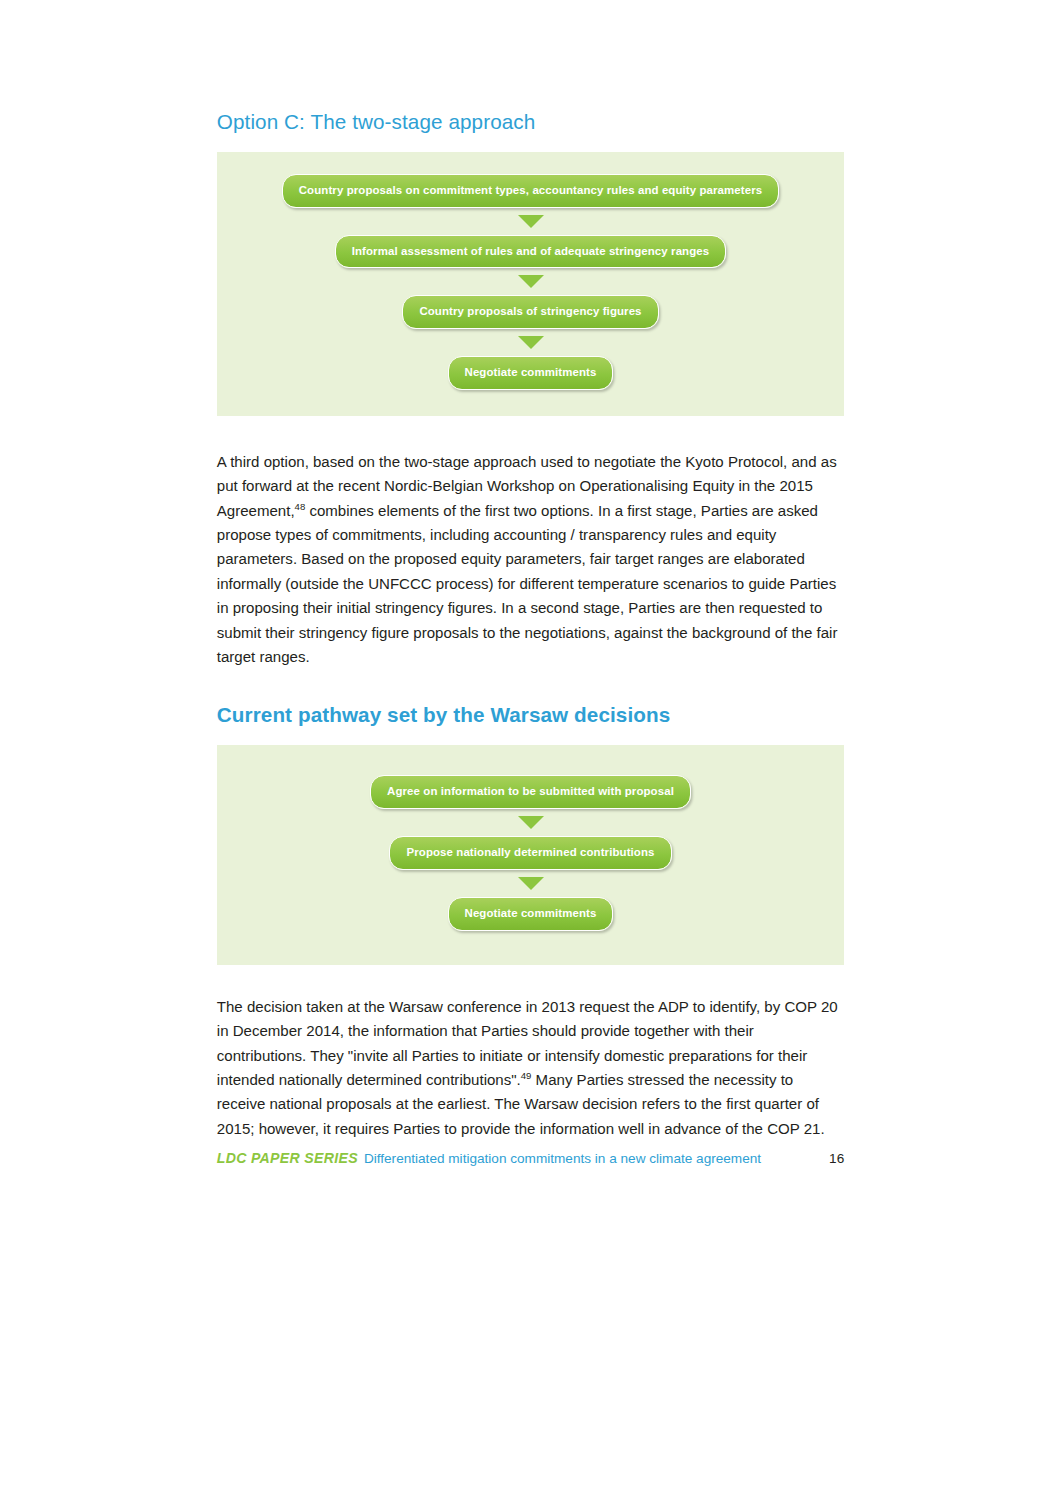Option C: The two-stage approach
Country proposals on commitment types, accountancy rules and equity parameters
Informal assessment of rules and of adequate stringency ranges
Country proposals of stringency figures
Negotiate commitments
A third option, based on the two-stage approach used to negotiate the Kyoto Protocol, and as put forward at the recent Nordic-Belgian Workshop on Operationalising Equity in the 2015 Agreement,48 combines elements of the first two options. In a first stage, Parties are asked propose types of commitments, including accounting / transparency rules and equity parameters. Based on the proposed equity parameters, fair target ranges are elaborated informally (outside the UNFCCC process) for different temperature scenarios to guide Parties in proposing their initial stringency figures. In a second stage, Parties are then requested to submit their stringency figure proposals to the negotiations, against the background of the fair target ranges.
Current pathway set by the Warsaw decisions
Agree on information to be submitted with proposal
Propose nationally determined contributions
Negotiate commitments
The decision taken at the Warsaw conference in 2013 request the ADP to identify, by COP 20 in December 2014, the information that Parties should provide together with their contributions. They "invite all Parties to initiate or intensify domestic preparations for their intended nationally determined contributions".49 Many Parties stressed the necessity to receive national proposals at the earliest. The Warsaw decision refers to the first quarter of 2015; however, it requires Parties to provide the information well in advance of the COP 21.
LDC PAPER SERIES Differentiated mitigation commitments in a new climate agreement 16